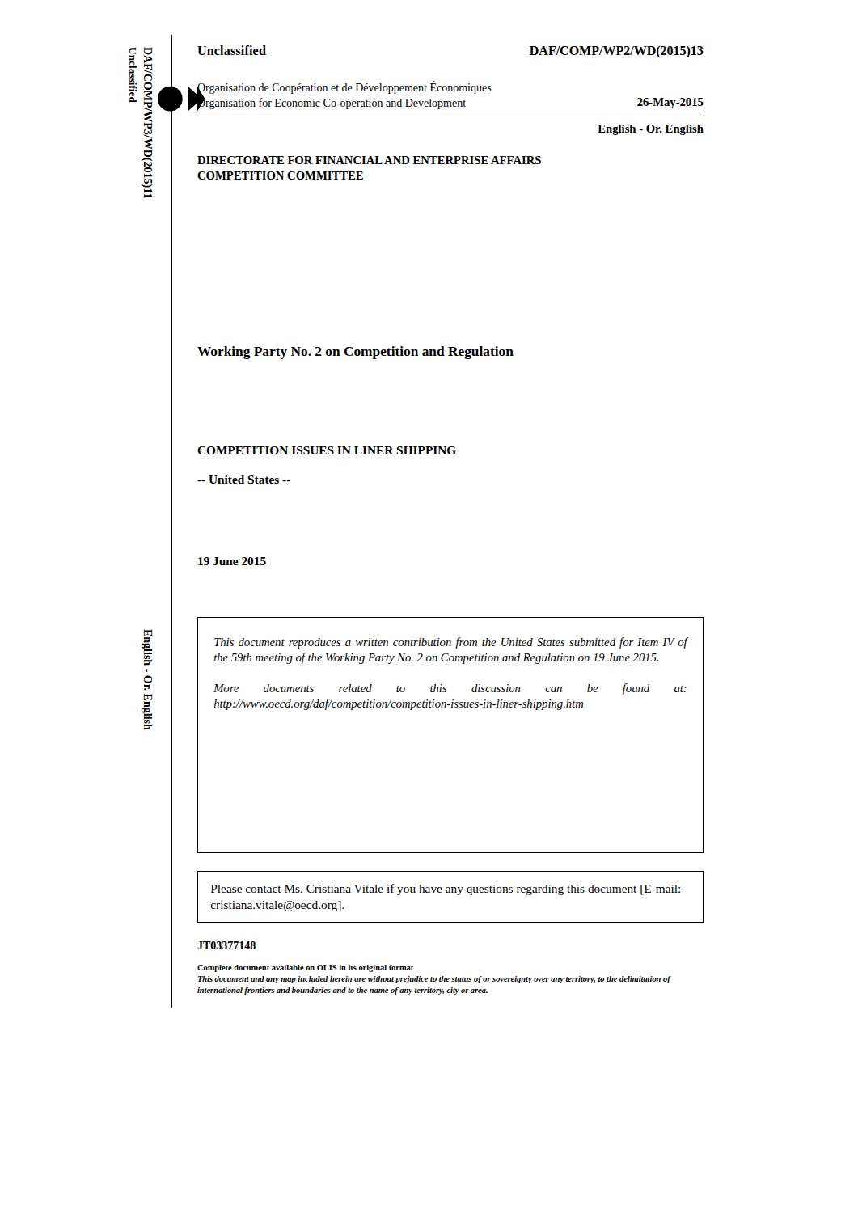DAF/COMP/WP3/WD(2015)11
Unclassified
English - Or. English
Unclassified
DAF/COMP/WP2/WD(2015)13
Organisation de Coopération et de Développement Économiques
Organisation for Economic Co-operation and Development
26-May-2015
English - Or. English
DIRECTORATE FOR FINANCIAL AND ENTERPRISE AFFAIRS
COMPETITION COMMITTEE
Working Party No. 2 on Competition and Regulation
COMPETITION ISSUES IN LINER SHIPPING
-- United States --
19 June 2015
This document reproduces a written contribution from the United States submitted for Item IV of the 59th meeting of the Working Party No. 2 on Competition and Regulation on 19 June 2015.
More documents related to this discussion can be found at: http://www.oecd.org/daf/competition/competition-issues-in-liner-shipping.htm
Please contact Ms. Cristiana Vitale if you have any questions regarding this document [E-mail: cristiana.vitale@oecd.org].
JT03377148
Complete document available on OLIS in its original format
This document and any map included herein are without prejudice to the status of or sovereignty over any territory, to the delimitation of international frontiers and boundaries and to the name of any territory, city or area.